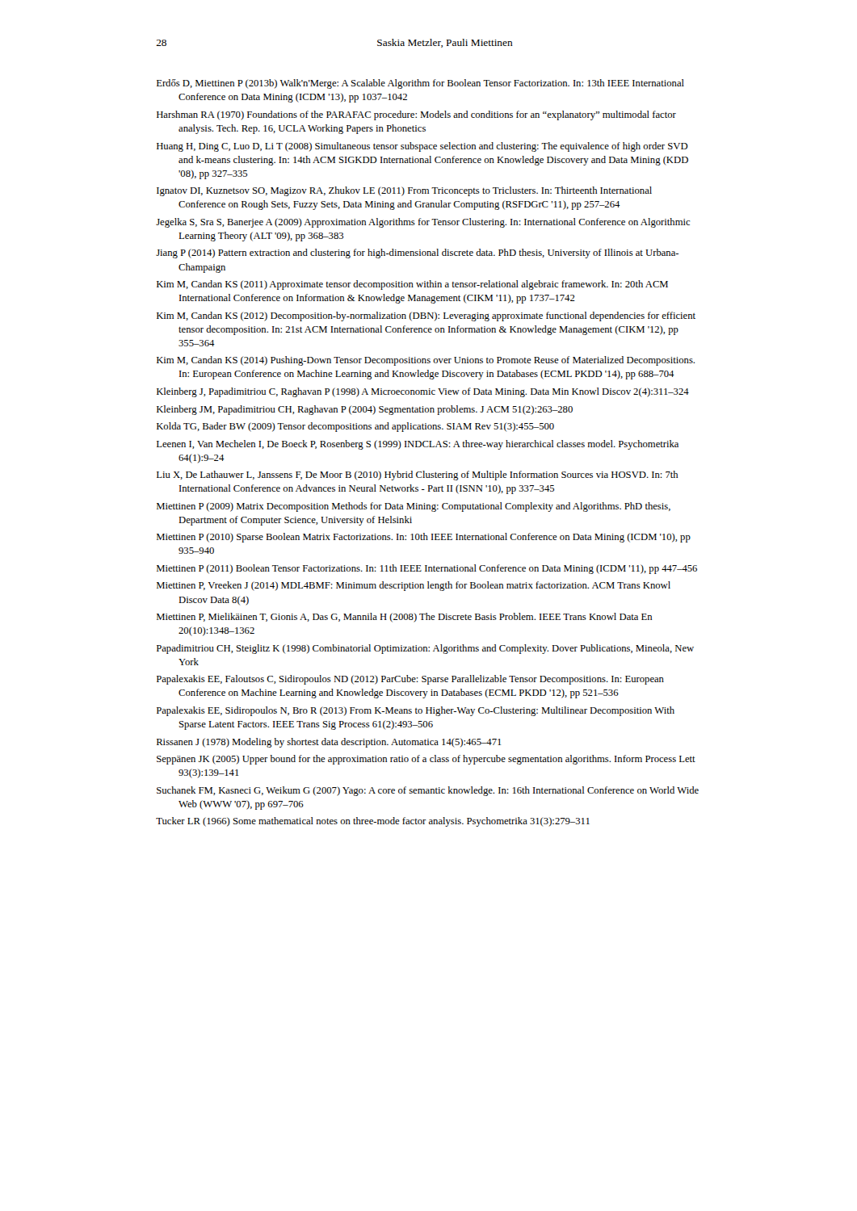28 Saskia Metzler, Pauli Miettinen
Erdős D, Miettinen P (2013b) Walk'n'Merge: A Scalable Algorithm for Boolean Tensor Factorization. In: 13th IEEE International Conference on Data Mining (ICDM '13), pp 1037–1042
Harshman RA (1970) Foundations of the PARAFAC procedure: Models and conditions for an “explanatory” multimodal factor analysis. Tech. Rep. 16, UCLA Working Papers in Phonetics
Huang H, Ding C, Luo D, Li T (2008) Simultaneous tensor subspace selection and clustering: The equivalence of high order SVD and k-means clustering. In: 14th ACM SIGKDD International Conference on Knowledge Discovery and Data Mining (KDD '08), pp 327–335
Ignatov DI, Kuznetsov SO, Magizov RA, Zhukov LE (2011) From Triconcepts to Triclusters. In: Thirteenth International Conference on Rough Sets, Fuzzy Sets, Data Mining and Granular Computing (RSFDGrC '11), pp 257–264
Jegelka S, Sra S, Banerjee A (2009) Approximation Algorithms for Tensor Clustering. In: International Conference on Algorithmic Learning Theory (ALT '09), pp 368–383
Jiang P (2014) Pattern extraction and clustering for high-dimensional discrete data. PhD thesis, University of Illinois at Urbana-Champaign
Kim M, Candan KS (2011) Approximate tensor decomposition within a tensor-relational algebraic framework. In: 20th ACM International Conference on Information & Knowledge Management (CIKM '11), pp 1737–1742
Kim M, Candan KS (2012) Decomposition-by-normalization (DBN): Leveraging approximate functional dependencies for efficient tensor decomposition. In: 21st ACM International Conference on Information & Knowledge Management (CIKM '12), pp 355–364
Kim M, Candan KS (2014) Pushing-Down Tensor Decompositions over Unions to Promote Reuse of Materialized Decompositions. In: European Conference on Machine Learning and Knowledge Discovery in Databases (ECML PKDD '14), pp 688–704
Kleinberg J, Papadimitriou C, Raghavan P (1998) A Microeconomic View of Data Mining. Data Min Knowl Discov 2(4):311–324
Kleinberg JM, Papadimitriou CH, Raghavan P (2004) Segmentation problems. J ACM 51(2):263–280
Kolda TG, Bader BW (2009) Tensor decompositions and applications. SIAM Rev 51(3):455–500
Leenen I, Van Mechelen I, De Boeck P, Rosenberg S (1999) INDCLAS: A three-way hierarchical classes model. Psychometrika 64(1):9–24
Liu X, De Lathauwer L, Janssens F, De Moor B (2010) Hybrid Clustering of Multiple Information Sources via HOSVD. In: 7th International Conference on Advances in Neural Networks - Part II (ISNN '10), pp 337–345
Miettinen P (2009) Matrix Decomposition Methods for Data Mining: Computational Complexity and Algorithms. PhD thesis, Department of Computer Science, University of Helsinki
Miettinen P (2010) Sparse Boolean Matrix Factorizations. In: 10th IEEE International Conference on Data Mining (ICDM '10), pp 935–940
Miettinen P (2011) Boolean Tensor Factorizations. In: 11th IEEE International Conference on Data Mining (ICDM '11), pp 447–456
Miettinen P, Vreeken J (2014) MDL4BMF: Minimum description length for Boolean matrix factorization. ACM Trans Knowl Discov Data 8(4)
Miettinen P, Mielikäinen T, Gionis A, Das G, Mannila H (2008) The Discrete Basis Problem. IEEE Trans Knowl Data En 20(10):1348–1362
Papadimitriou CH, Steiglitz K (1998) Combinatorial Optimization: Algorithms and Complexity. Dover Publications, Mineola, New York
Papalexakis EE, Faloutsos C, Sidiropoulos ND (2012) ParCube: Sparse Parallelizable Tensor Decompositions. In: European Conference on Machine Learning and Knowledge Discovery in Databases (ECML PKDD '12), pp 521–536
Papalexakis EE, Sidiropoulos N, Bro R (2013) From K-Means to Higher-Way Co-Clustering: Multilinear Decomposition With Sparse Latent Factors. IEEE Trans Sig Process 61(2):493–506
Rissanen J (1978) Modeling by shortest data description. Automatica 14(5):465–471
Seppänen JK (2005) Upper bound for the approximation ratio of a class of hypercube segmentation algorithms. Inform Process Lett 93(3):139–141
Suchanek FM, Kasneci G, Weikum G (2007) Yago: A core of semantic knowledge. In: 16th International Conference on World Wide Web (WWW '07), pp 697–706
Tucker LR (1966) Some mathematical notes on three-mode factor analysis. Psychometrika 31(3):279–311